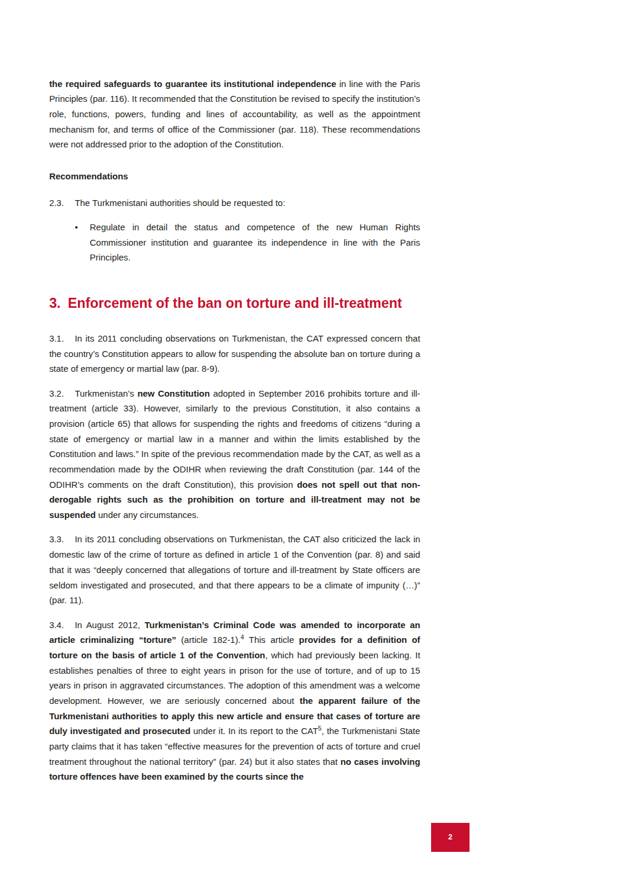the required safeguards to guarantee its institutional independence in line with the Paris Principles (par. 116). It recommended that the Constitution be revised to specify the institution’s role, functions, powers, funding and lines of accountability, as well as the appointment mechanism for, and terms of office of the Commissioner (par. 118). These recommendations were not addressed prior to the adoption of the Constitution.
Recommendations
2.3. The Turkmenistani authorities should be requested to:
Regulate in detail the status and competence of the new Human Rights Commissioner institution and guarantee its independence in line with the Paris Principles.
3. Enforcement of the ban on torture and ill-treatment
3.1. In its 2011 concluding observations on Turkmenistan, the CAT expressed concern that the country’s Constitution appears to allow for suspending the absolute ban on torture during a state of emergency or martial law (par. 8-9).
3.2. Turkmenistan’s new Constitution adopted in September 2016 prohibits torture and ill-treatment (article 33). However, similarly to the previous Constitution, it also contains a provision (article 65) that allows for suspending the rights and freedoms of citizens “during a state of emergency or martial law in a manner and within the limits established by the Constitution and laws.” In spite of the previous recommendation made by the CAT, as well as a recommendation made by the ODIHR when reviewing the draft Constitution (par. 144 of the ODIHR’s comments on the draft Constitution), this provision does not spell out that non-derogable rights such as the prohibition on torture and ill-treatment may not be suspended under any circumstances.
3.3. In its 2011 concluding observations on Turkmenistan, the CAT also criticized the lack in domestic law of the crime of torture as defined in article 1 of the Convention (par. 8) and said that it was “deeply concerned that allegations of torture and ill-treatment by State officers are seldom investigated and prosecuted, and that there appears to be a climate of impunity (…)” (par. 11).
3.4. In August 2012, Turkmenistan’s Criminal Code was amended to incorporate an article criminalizing “torture” (article 182-1).4 This article provides for a definition of torture on the basis of article 1 of the Convention, which had previously been lacking. It establishes penalties of three to eight years in prison for the use of torture, and of up to 15 years in prison in aggravated circumstances. The adoption of this amendment was a welcome development. However, we are seriously concerned about the apparent failure of the Turkmenistani authorities to apply this new article and ensure that cases of torture are duly investigated and prosecuted under it. In its report to the CAT5, the Turkmenistani State party claims that it has taken “effective measures for the prevention of acts of torture and cruel treatment throughout the national territory” (par. 24) but it also states that no cases involving torture offences have been examined by the courts since the
2